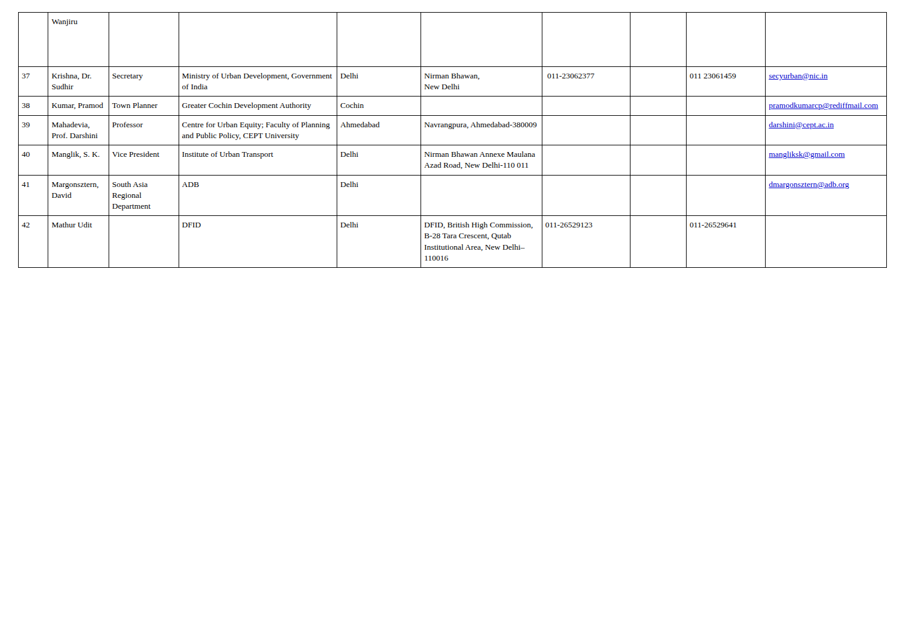| | Wanjiru | | | | | | | | |
| 37 | Krishna, Dr. Sudhir | Secretary | Ministry of Urban Development, Government of India | Delhi | Nirman Bhawan, New Delhi | 011-23062377 | | 011 23061459 | secyurban@nic.in |
| 38 | Kumar, Pramod | Town Planner | Greater Cochin Development Authority | Cochin | | | | | pramodkumarcp@rediffmail.com |
| 39 | Mahadevia, Prof. Darshini | Professor | Centre for Urban Equity; Faculty of Planning and Public Policy, CEPT University | Ahmedabad | Navrangpura, Ahmedabad-380009 | | | | darshini@cept.ac.in |
| 40 | Manglik, S. K. | Vice President | Institute of Urban Transport | Delhi | Nirman Bhawan Annexe Maulana Azad Road, New Delhi-110 011 | | | | mangliksk@gmail.com |
| 41 | Margonsztern, David | South Asia Regional Department | ADB | Delhi | | | | | dmargonsztern@adb.org |
| 42 | Mathur Udit | | DFID | Delhi | DFID, British High Commission, B-28 Tara Crescent, Qutab Institutional Area, New Delhi–110016 | 011-26529123 | | 011-26529641 | |